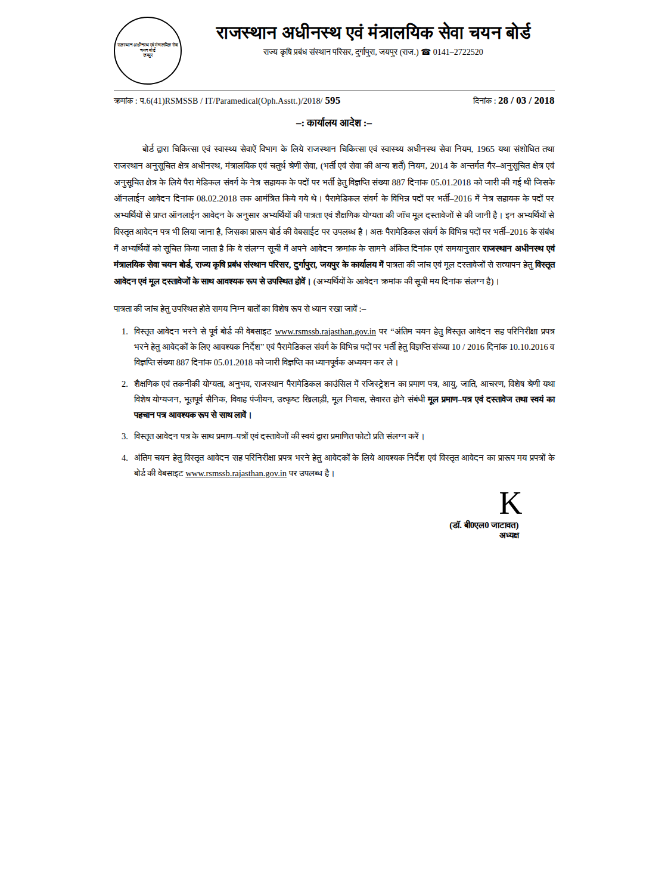राजस्थान अधीनस्थ एवं मंत्रालयिक सेवा चयन बोर्ड
जयपुर
राजस्थान अधीनस्थ एवं मंत्रालयिक सेवा चयन बोर्ड
राज्य कृषि प्रबंध संस्थान परिसर, दुर्गापुरा, जयपुर (राज.) ☎ 0141–2722520
क्रमांक : प.6(41)RSMSSB / IT/Paramedical(Oph.Asstt.)/2018/ 595
दिनांक : 28 / 03 / 2018
–: कार्यालय आदेश :–
बोर्ड द्वारा चिकित्सा एवं स्वास्थ्य सेवाऐं विभाग के लिये राजस्थान चिकित्सा एवं स्वास्थ्य अधीनस्थ सेवा नियम, 1965 यथा संशोधित तथा राजस्थान अनुसूचित क्षेत्र अधीनस्थ, मंत्रालयिक एवं चतुर्थ श्रेणी सेवा, (भर्ती एवं सेवा की अन्य शर्तें) नियम, 2014 के अन्तर्गत गैर–अनुसूचित क्षेत्र एवं अनुसूचित क्षेत्र के लिये पैरा मेडिकल संवर्ग के नेत्र सहायक के पदों पर भर्ती हेतु विज्ञप्ति संख्या 887 दिनांक 05.01.2018 को जारी की गई थी जिसके ऑनलाईन आवेदन दिनांक 08.02.2018 तक आमंत्रित किये गये थे। पैरामेडिकल संवर्ग के विभिन्न पदों पर भर्ती–2016 में नेत्र सहायक के पदों पर अभ्यर्थियों से प्राप्त ऑनलाईन आवेदन के अनुसार अभ्यर्थियों की पात्रता एवं शैक्षणिक योग्यता की जॉच मूल दस्तावेजों से की जानी है। इन अभ्यर्थियों से विस्तृत आवेदन पत्र भी लिया जाना है, जिसका प्रारूप बोर्ड की वेबसाईट पर उपलब्ध है। अतः पैरामेडिकल संवर्ग के विभिन्न पदों पर भर्ती–2016 के संबंध में अभ्यर्थियों को सूचित किया जाता है कि वे संलग्न सूची में अपने आवेदन क्रमांक के सामने अंकित दिनांक एवं समयानुसार राजस्थान अधीनस्थ एवं मंत्रालयिक सेवा चयन बोर्ड, राज्य कृषि प्रबंध संस्थान परिसर, दुर्गापुरा, जयपुर के कार्यालय में पात्रता की जांच एवं मूल दस्तावेजों से सत्यापन हेतु विस्तृत आवेदन एवं मूल दस्तावेजों के साथ आवश्यक रूप से उपस्थित होवें। (अभ्यर्थियों के आवेदन क्रमांक की सूची मय दिनांक संलग्न है)।
पात्रता की जांच हेतु उपस्थित होते समय निम्न बातों का विशेष रूप से ध्यान रखा जावें :–
विस्तृत आवेदन भरने से पूर्व बोर्ड की वेबसाइट www.rsmssb.rajasthan.gov.in पर “अंतिम चयन हेतु विस्तृत आवेदन सह परिनिरीक्षा प्रपत्र भरने हेतु आवेदकों के लिए आवश्यक निर्देश” एवं पैरामेडिकल संवर्ग के विभिन्न पदों पर भर्ती हेतु विज्ञप्ति संख्या 10 / 2016 दिनांक 10.10.2016 व विज्ञप्ति संख्या 887 दिनांक 05.01.2018 को जारी विज्ञप्ति का ध्यानपूर्वक अध्ययन कर ले।
शैक्षणिक एवं तकनीकी योग्यता, अनुभव, राजस्थान पैरामेडिकल काउंसिल में रजिस्ट्रेशन का प्रमाण पत्र, आयु, जाति, आचरण, विशेष श्रेणी यथा विशेष योग्यजन, भूतपूर्व सैनिक, विवाह पंजीयन, उत्कृष्ट खिलाड़ी, मूल निवास, सेवारत होने संबंधी मूल प्रमाण–पत्र एवं दस्तावेज तथा स्वयं का पहचान पत्र आवश्यक रूप से साथ लावें।
विस्तृत आवेदन पत्र के साथ प्रमाण–पत्रों एवं दस्तावेजों की स्वयं द्वारा प्रमाणित फोटो प्रति संलग्न करें।
अंतिम चयन हेतु विस्तृत आवेदन सह परिनिरीक्षा प्रपत्र भरने हेतु आवेदकों के लिये आवश्यक निर्देश एवं विस्तृत आवेदन का प्रारूप मय प्रपत्रों के बोर्ड की वेबसाइट www.rsmssb.rajasthan.gov.in पर उपलब्ध है।
K
(डॉ. बी0एल0 जाटावत)
अध्यक्ष